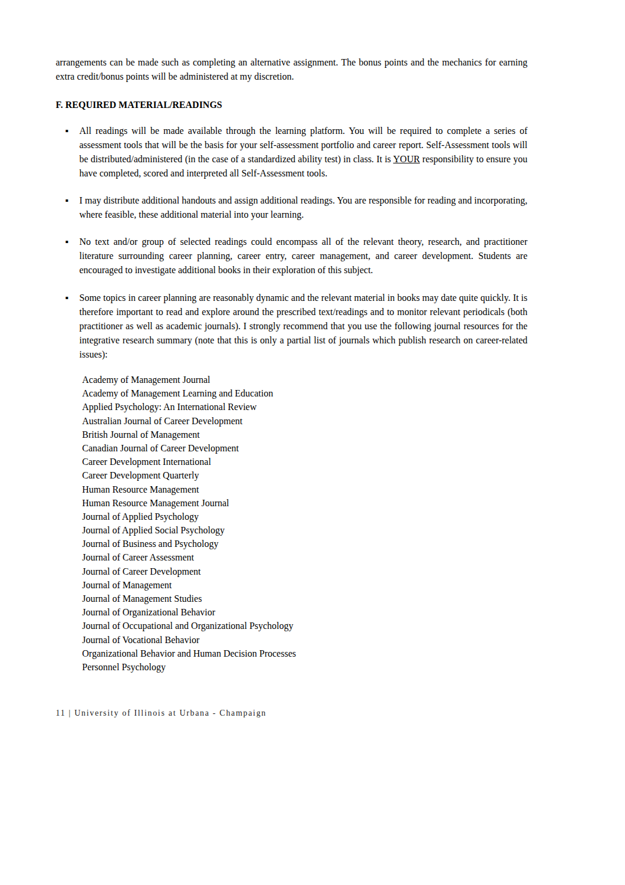arrangements can be made such as completing an alternative assignment. The bonus points and the mechanics for earning extra credit/bonus points will be administered at my discretion.
F. REQUIRED MATERIAL/READINGS
All readings will be made available through the learning platform. You will be required to complete a series of assessment tools that will be the basis for your self-assessment portfolio and career report. Self-Assessment tools will be distributed/administered (in the case of a standardized ability test) in class. It is YOUR responsibility to ensure you have completed, scored and interpreted all Self-Assessment tools.
I may distribute additional handouts and assign additional readings. You are responsible for reading and incorporating, where feasible, these additional material into your learning.
No text and/or group of selected readings could encompass all of the relevant theory, research, and practitioner literature surrounding career planning, career entry, career management, and career development. Students are encouraged to investigate additional books in their exploration of this subject.
Some topics in career planning are reasonably dynamic and the relevant material in books may date quite quickly. It is therefore important to read and explore around the prescribed text/readings and to monitor relevant periodicals (both practitioner as well as academic journals). I strongly recommend that you use the following journal resources for the integrative research summary (note that this is only a partial list of journals which publish research on career-related issues):
Academy of Management Journal
Academy of Management Learning and Education
Applied Psychology: An International Review
Australian Journal of Career Development
British Journal of Management
Canadian Journal of Career Development
Career Development International
Career Development Quarterly
Human Resource Management
Human Resource Management Journal
Journal of Applied Psychology
Journal of Applied Social Psychology
Journal of Business and Psychology
Journal of Career Assessment
Journal of Career Development
Journal of Management
Journal of Management Studies
Journal of Organizational Behavior
Journal of Occupational and Organizational Psychology
Journal of Vocational Behavior
Organizational Behavior and Human Decision Processes
Personnel Psychology
11 | University of Illinois at Urbana - Champaign